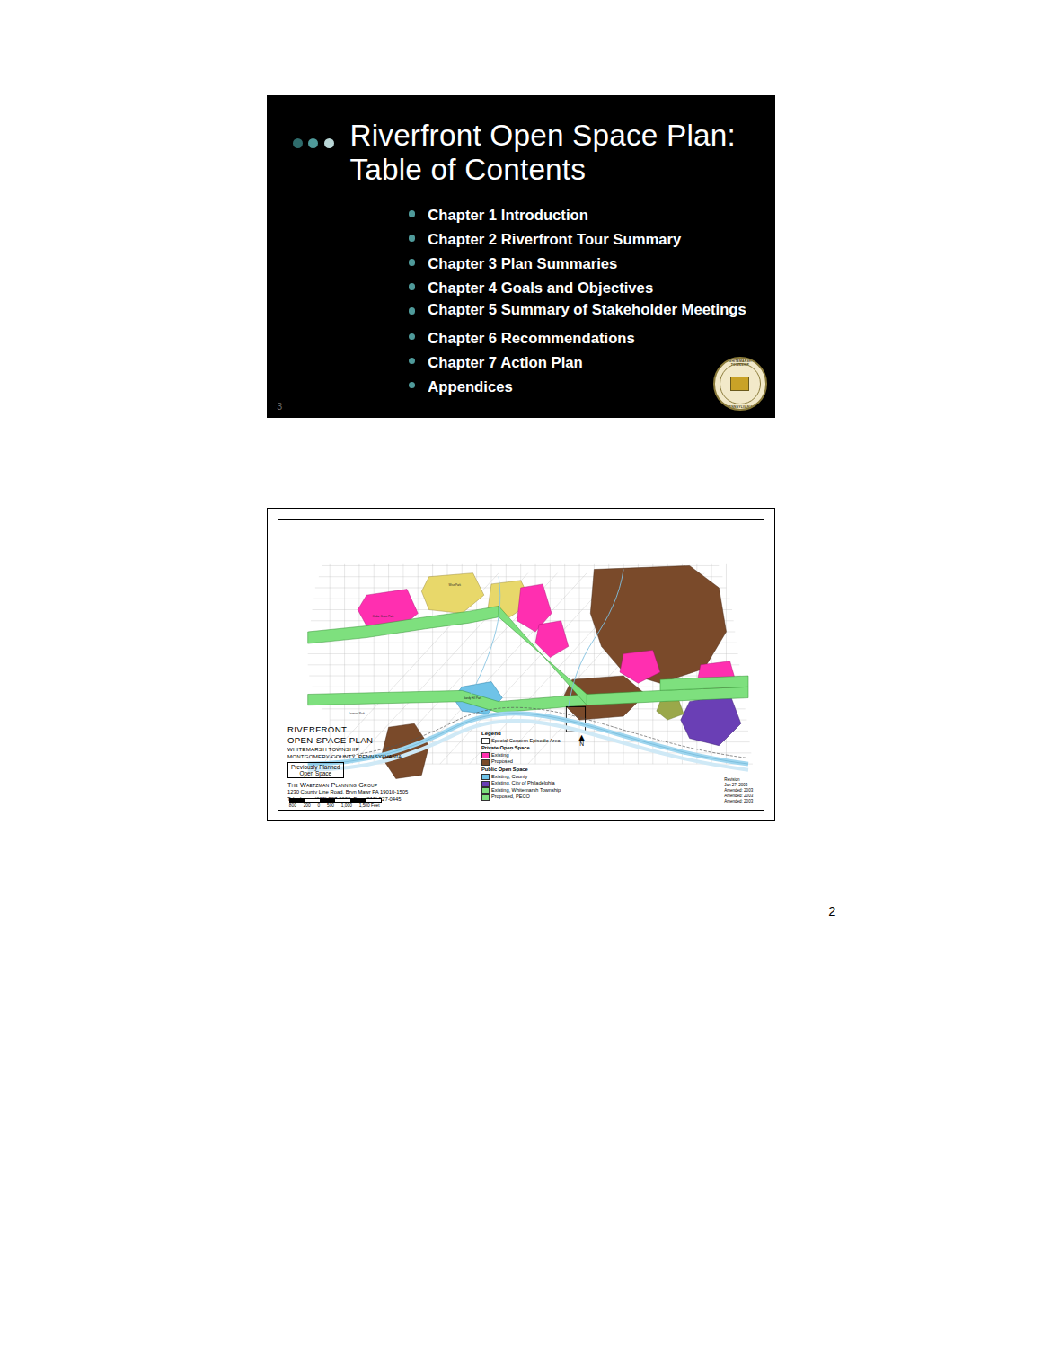Riverfront Open Space Plan:
Table of Contents
Chapter 1 Introduction
Chapter 2 Riverfront Tour Summary
Chapter 3 Plan Summaries
Chapter 4 Goals and Objectives
Chapter 5 Summary of Stakeholder Meetings
Chapter 6 Recommendations
Chapter 7 Action Plan
Appendices
3
Whitemarsh Township
Pennsylvania
Wise Park Cedar Grove Park Sandy Hill Park Leonard Park
▲
N
RIVERFRONT
OPEN SPACE PLAN
WHITEMARSH TOWNSHIP
MONTGOMERY COUNTY, PENNSYLVANIA
Previously Planned
Open Space
The Waetzman Planning Group
1230 County Line Road, Bryn Mawr PA 19010-1505
Telephone: (610) 527-0600; Fax: (610) 527-0445
Legend
Special Concern Episodic Area
Private Open Space
Existing
Proposed
Public Open Space
Existing, County
Existing, City of Philadelphia
Existing, Whitemarsh Township
Proposed, PECO
80020005001,0001,500 Feet
Revision
Jan 27, 2003
Amended: 2003
Amended: 2003
Amended: 2003
2